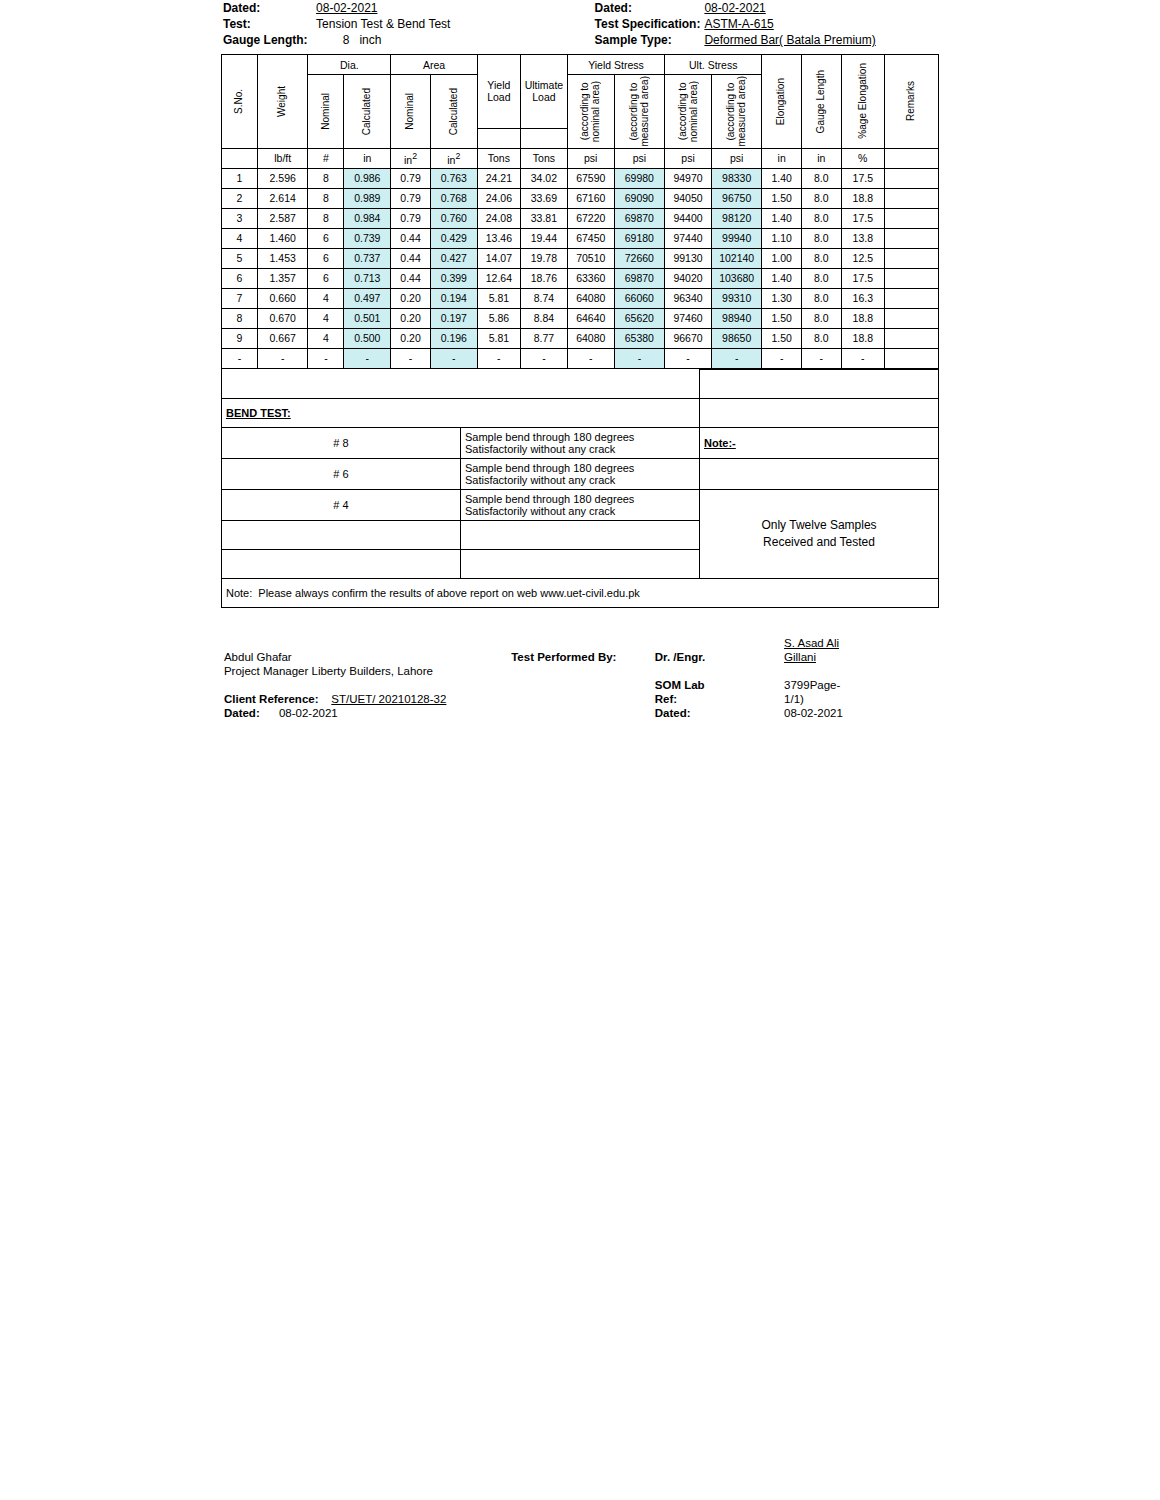| Dated: | 08-02-2021 | | Dated: | 08-02-2021 |
| Test: | Tension Test & Bend Test | Test Specification: | ASTM-A-615 |
| Gauge Length: | 8 inch | Sample Type: | Deformed Bar( Batala Premium) |
| S.No. | Weight | Dia. | Area | Yield Load | Ultimate Load | Yield Stress | Ult. Stress | Elongation | Gauge Length | %age Elongation | Remarks |
| Nominal | Calculated | Nominal | Calculated | (according to nominal area) | (according to measured area) | (according to nominal area) | (according to measured area) |
| | lb/ft | # | in | in 2 | in 2 | Tons | Tons | psi | psi | psi | psi | in | in | % | |
| 1 | 2.596 | 8 | 0.986 | 0.79 | 0.763 | 24.21 | 34.02 | 67590 | 69980 | 94970 | 98330 | 1.40 | 8.0 | 17.5 | |
| 2 | 2.614 | 8 | 0.989 | 0.79 | 0.768 | 24.06 | 33.69 | 67160 | 69090 | 94050 | 96750 | 1.50 | 8.0 | 18.8 | |
| 3 | 2.587 | 8 | 0.984 | 0.79 | 0.760 | 24.08 | 33.81 | 67220 | 69870 | 94400 | 98120 | 1.40 | 8.0 | 17.5 | |
| 4 | 1.460 | 6 | 0.739 | 0.44 | 0.429 | 13.46 | 19.44 | 67450 | 69180 | 97440 | 99940 | 1.10 | 8.0 | 13.8 | |
| 5 | 1.453 | 6 | 0.737 | 0.44 | 0.427 | 14.07 | 19.78 | 70510 | 72660 | 99130 | 102140 | 1.00 | 8.0 | 12.5 | |
| 6 | 1.357 | 6 | 0.713 | 0.44 | 0.399 | 12.64 | 18.76 | 63360 | 69870 | 94020 | 103680 | 1.40 | 8.0 | 17.5 | |
| 7 | 0.660 | 4 | 0.497 | 0.20 | 0.194 | 5.81 | 8.74 | 64080 | 66060 | 96340 | 99310 | 1.30 | 8.0 | 16.3 | |
| 8 | 0.670 | 4 | 0.501 | 0.20 | 0.197 | 5.86 | 8.84 | 64640 | 65620 | 97460 | 98940 | 1.50 | 8.0 | 18.8 | |
| 9 | 0.667 | 4 | 0.500 | 0.20 | 0.196 | 5.81 | 8.77 | 64080 | 65380 | 96670 | 98650 | 1.50 | 8.0 | 18.8 | |
| - | - | - | - | - | - | - | - | - | - | - | - | - | - | - | |
| BEND TEST: | |
| # 8 | Sample bend through 180 degrees Satisfactorily without any crack | Note:- |
| # 6 | Sample bend through 180 degrees Satisfactorily without any crack | |
| # 4 | Sample bend through 180 degrees Satisfactorily without any crack | Only Twelve Samples Received and Tested |
| Note: Please always confirm the results of above report on web www.uet-civil.edu.pk |
| | | | S. Asad Ali |
| Abdul Ghafar | Test Performed By: | Dr. /Engr. | Gillani |
| Project Manager Liberty Builders, Lahore | | | |
| | | SOM Lab | 3799Page- |
| Client Reference: ST/UET/ 20210128-32 | | Ref: | 1/1) |
| Dated: 08-02-2021 | | Dated: | 08-02-2021 |